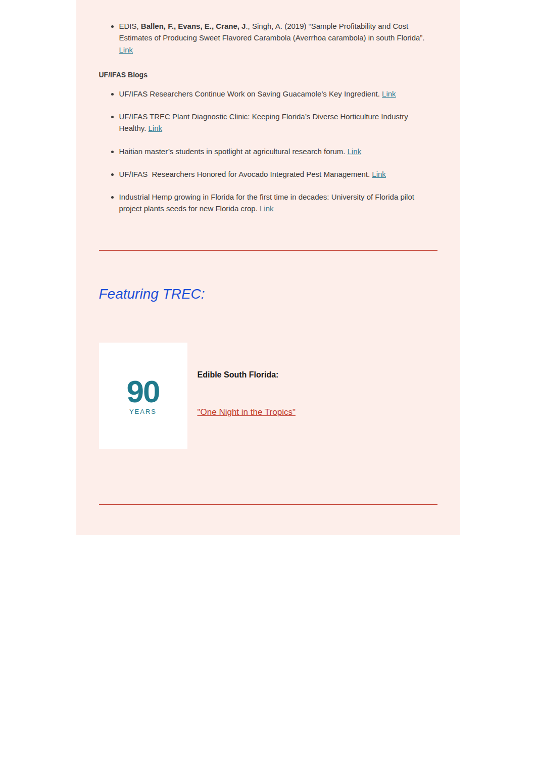EDIS, Ballen, F., Evans, E., Crane, J., Singh, A. (2019) “Sample Profitability and Cost Estimates of Producing Sweet Flavored Carambola (Averrhoa carambola) in south Florida”. Link
UF/IFAS Blogs
UF/IFAS Researchers Continue Work on Saving Guacamole’s Key Ingredient. Link
UF/IFAS TREC Plant Diagnostic Clinic: Keeping Florida’s Diverse Horticulture Industry Healthy. Link
Haitian master’s students in spotlight at agricultural research forum. Link
UF/IFAS Researchers Honored for Avocado Integrated Pest Management. Link
Industrial Hemp growing in Florida for the first time in decades: University of Florida pilot project plants seeds for new Florida crop. Link
Featuring TREC:
90
YEARS
Edible South Florida:
"One Night in the Tropics"